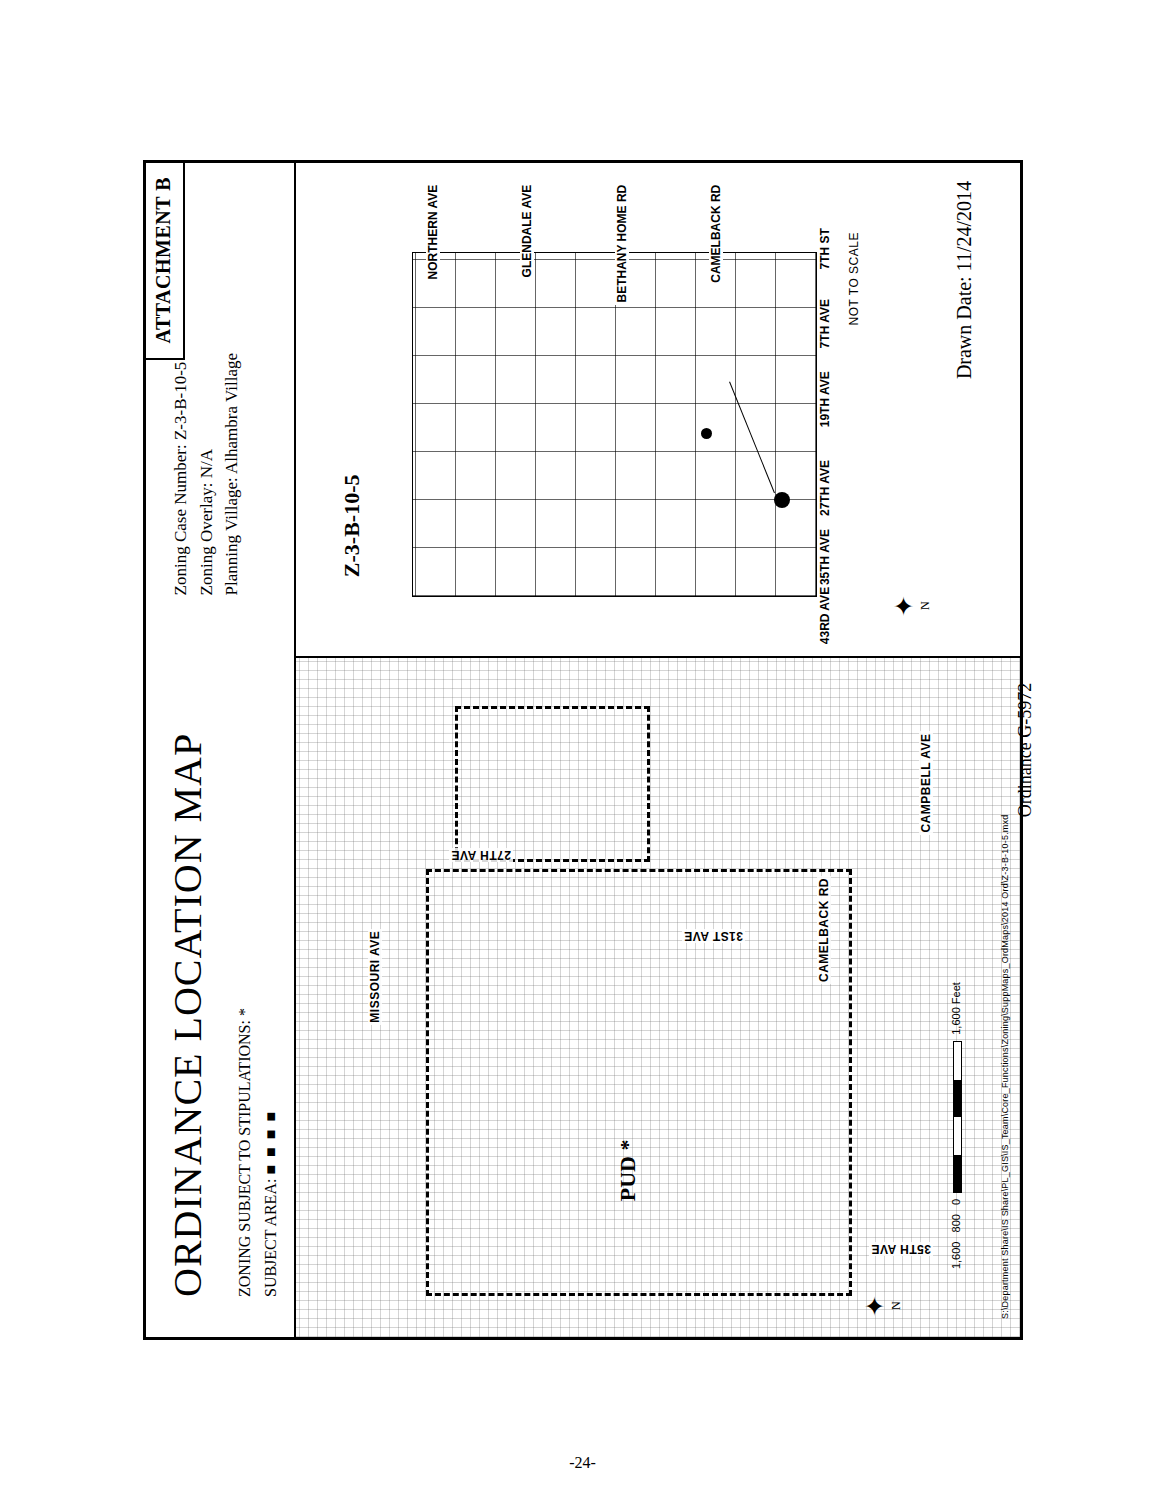ATTACHMENT B
ORDINANCE LOCATION MAP
Zoning Case Number: Z-3-B-10-5
Zoning Overlay: N/A
Planning Village: Alhambra Village
ZONING SUBJECT TO STIPULATIONS: *
SUBJECT AREA: ■ ■ ■ ■
PUD *
MISSOURI AVE
CAMELBACK RD
CAMPBELL AVE
27TH AVE
31ST AVE
35TH AVE
1,600 800 0 1,600 Feet
✦ N
Z-3-B-10-5
NORTHERN AVE
GLENDALE AVE
BETHANY HOME RD
CAMELBACK RD
7TH ST
7TH AVE
19TH AVE
27TH AVE
35TH AVE
43RD AVE
NOT TO SCALE
✦ N
Drawn Date: 11/24/2014
S:\Department Share\IS Share\PL_GIS\IS_Team\Core_Functions\Zoning\SuppMaps_OrdMaps\2014 Ord\Z-3-B-10-5.mxd
-24-
Ordinance G-5972